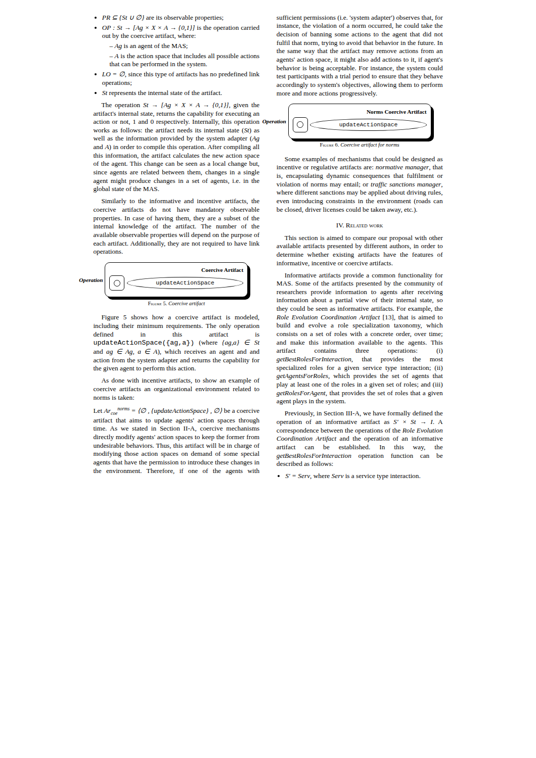PR ⊆ {St ∪ ∅} are its observable properties;
OP : St → [Ag × X × A → {0,1}] is the operation carried out by the coercive artifact, where:
Ag is an agent of the MAS;
A is the action space that includes all possible actions that can be performed in the system.
LO = ∅, since this type of artifacts has no predefined link operations;
St represents the internal state of the artifact.
The operation St → [Ag × X × A → {0,1}], given the artifact's internal state, returns the capability for executing an action or not, 1 and 0 respectively. Internally, this operation works as follows: the artifact needs its internal state (St) as well as the information provided by the system adapter (Ag and A) in order to compile this operation. After compiling all this information, the artifact calculates the new action space of the agent. This change can be seen as a local change but, since agents are related between them, changes in a single agent might produce changes in a set of agents, i.e. in the global state of the MAS.
Similarly to the informative and incentive artifacts, the coercive artifacts do not have mandatory observable properties. In case of having them, they are a subset of the internal knowledge of the artifact. The number of the available observable properties will depend on the purpose of each artifact. Additionally, they are not required to have link operations.
Coercive Artifact
Operation
updateActionSpace
Figure 5. Coercive artifact
Figure 5 shows how a coercive artifact is modeled, including their minimum requirements. The only operation defined in this artifact is updateActionSpace({ag,a}) (where {ag,a} ∈ St and ag ∈ Ag, a ∈ A), which receives an agent and and action from the system adapter and returns the capability for the given agent to perform this action.
As done with incentive artifacts, to show an example of coercive artifacts an organizational environment related to norms is taken:
Let Arcoenorms = ⟨∅ , {updateActionSpace} , ∅⟩ be a coercive artifact that aims to update agents' action spaces through time. As we stated in Section II-A, coercive mechanisms directly modify agents' action spaces to keep the former from undesirable behaviors. Thus, this artifact will be in charge of modifying those action spaces on demand of some special agents that have the permission to introduce these changes in the environment. Therefore, if one of the agents with sufficient permissions (i.e. 'system adapter') observes that, for instance, the violation of a norm occurred, he could take the decision of banning some actions to the agent that did not fulfil that norm, trying to avoid that behavior in the future. In the same way that the artifact may remove actions from an agents' action space, it might also add actions to it, if agent's behavior is being acceptable. For instance, the system could test participants with a trial period to ensure that they behave accordingly to system's objectives, allowing them to perform more and more actions progressively.
Norms Coercive Artifact
Operation
updateActionSpace
Figure 6. Coercive artifact for norms
Some examples of mechanisms that could be designed as incentive or regulative artifacts are: normative manager, that is, encapsulating dynamic consequences that fulfilment or violation of norms may entail; or traffic sanctions manager, where different sanctions may be applied about driving rules, even introducing constraints in the environment (roads can be closed, driver licenses could be taken away, etc.).
IV. Related work
This section is aimed to compare our proposal with other available artifacts presented by different authors, in order to determine whether existing artifacts have the features of informative, incentive or coercive artifacts.
Informative artifacts provide a common functionality for MAS. Some of the artifacts presented by the community of researchers provide information to agents after receiving information about a partial view of their internal state, so they could be seen as informative artifacts. For example, the Role Evolution Coordination Artifact [13], that is aimed to build and evolve a role specialization taxonomy, which consists on a set of roles with a concrete order, over time; and make this information available to the agents. This artifact contains three operations: (i) getBestRolesForInteraction, that provides the most specialized roles for a given service type interaction; (ii) getAgentsForRoles, which provides the set of agents that play at least one of the roles in a given set of roles; and (iii) getRolesForAgent, that provides the set of roles that a given agent plays in the system.
Previously, in Section III-A, we have formally defined the operation of an informative artifact as S′ × St → I. A correspondence between the operations of the Role Evolution Coordination Artifact and the operation of an informative artifact can be established. In this way, the getBestRolesForInteraction operation function can be described as follows:
S′ = Serv, where Serv is a service type interaction.